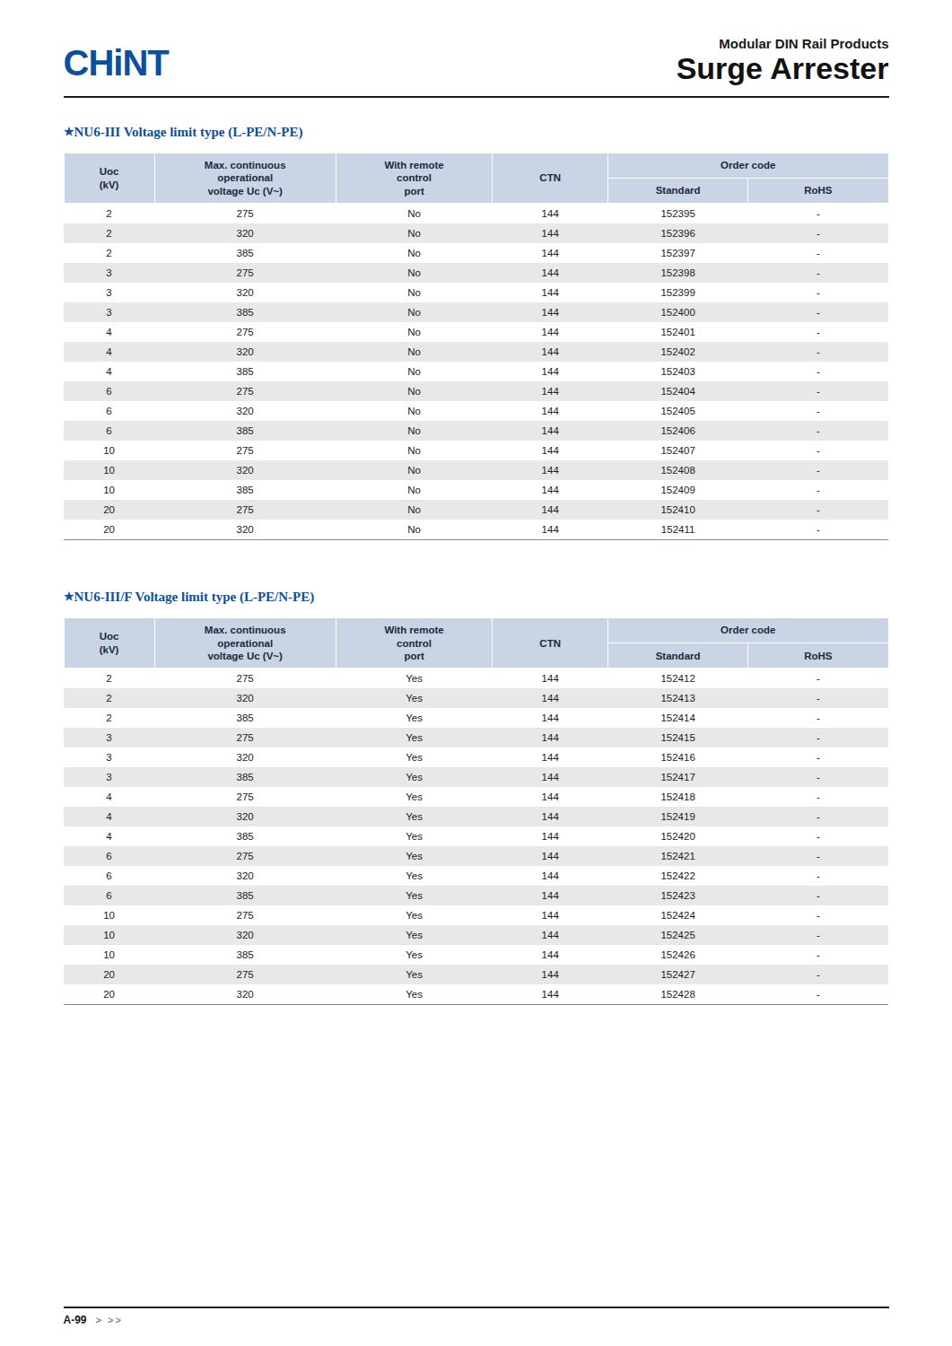CHi NT
Modular DIN Rail Products
Surge Arrester
★NU6-III Voltage limit type (L-PE/N-PE)
| Uoc (kV) | Max. continuous operational voltage Uc (V~) | With remote control port | CTN | Order code |
| --- | --- | --- | --- | --- |
| Standard | RoHS |
| 2 | 275 | No | 144 | 152395 | - |
| 2 | 320 | No | 144 | 152396 | - |
| 2 | 385 | No | 144 | 152397 | - |
| 3 | 275 | No | 144 | 152398 | - |
| 3 | 320 | No | 144 | 152399 | - |
| 3 | 385 | No | 144 | 152400 | - |
| 4 | 275 | No | 144 | 152401 | - |
| 4 | 320 | No | 144 | 152402 | - |
| 4 | 385 | No | 144 | 152403 | - |
| 6 | 275 | No | 144 | 152404 | - |
| 6 | 320 | No | 144 | 152405 | - |
| 6 | 385 | No | 144 | 152406 | - |
| 10 | 275 | No | 144 | 152407 | - |
| 10 | 320 | No | 144 | 152408 | - |
| 10 | 385 | No | 144 | 152409 | - |
| 20 | 275 | No | 144 | 152410 | - |
| 20 | 320 | No | 144 | 152411 | - |
★NU6-III/F Voltage limit type (L-PE/N-PE)
| Uoc (kV) | Max. continuous operational voltage Uc (V~) | With remote control port | CTN | Order code |
| --- | --- | --- | --- | --- |
| Standard | RoHS |
| 2 | 275 | Yes | 144 | 152412 | - |
| 2 | 320 | Yes | 144 | 152413 | - |
| 2 | 385 | Yes | 144 | 152414 | - |
| 3 | 275 | Yes | 144 | 152415 | - |
| 3 | 320 | Yes | 144 | 152416 | - |
| 3 | 385 | Yes | 144 | 152417 | - |
| 4 | 275 | Yes | 144 | 152418 | - |
| 4 | 320 | Yes | 144 | 152419 | - |
| 4 | 385 | Yes | 144 | 152420 | - |
| 6 | 275 | Yes | 144 | 152421 | - |
| 6 | 320 | Yes | 144 | 152422 | - |
| 6 | 385 | Yes | 144 | 152423 | - |
| 10 | 275 | Yes | 144 | 152424 | - |
| 10 | 320 | Yes | 144 | 152425 | - |
| 10 | 385 | Yes | 144 | 152426 | - |
| 20 | 275 | Yes | 144 | 152427 | - |
| 20 | 320 | Yes | 144 | 152428 | - |
A-99> >>